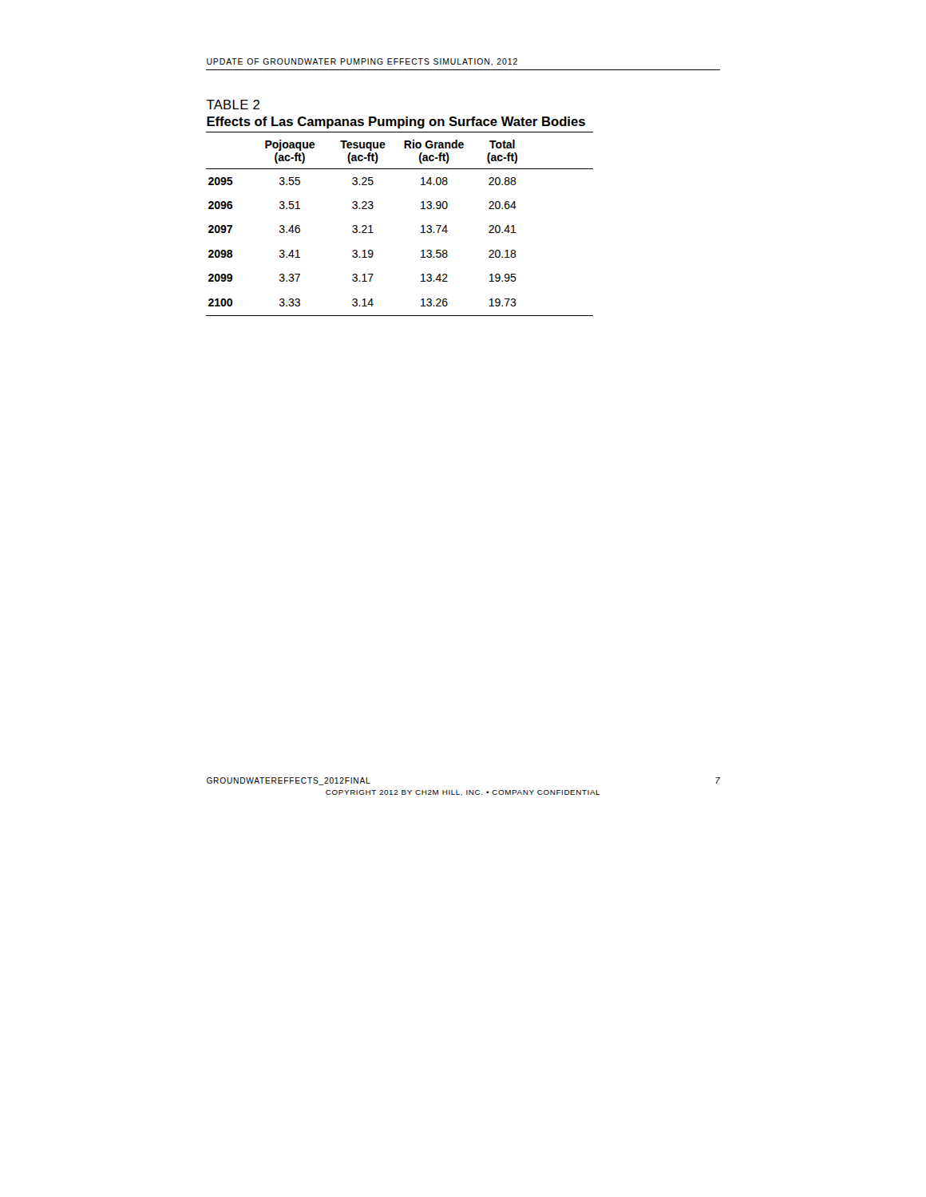Update of Groundwater Pumping Effects Simulation, 2012
TABLE 2
Effects of Las Campanas Pumping on Surface Water Bodies
| | Pojoaque (ac-ft) | Tesuque (ac-ft) | Rio Grande (ac-ft) | Total (ac-ft) | |
| --- | --- | --- | --- | --- | --- |
| 2095 | 3.55 | 3.25 | 14.08 | 20.88 | |
| 2096 | 3.51 | 3.23 | 13.90 | 20.64 | |
| 2097 | 3.46 | 3.21 | 13.74 | 20.41 | |
| 2098 | 3.41 | 3.19 | 13.58 | 20.18 | |
| 2099 | 3.37 | 3.17 | 13.42 | 19.95 | |
| 2100 | 3.33 | 3.14 | 13.26 | 19.73 | |
GroundwaterEffects_2012Final
7
Copyright 2012 by CH2M HILL, Inc. • Company Confidential